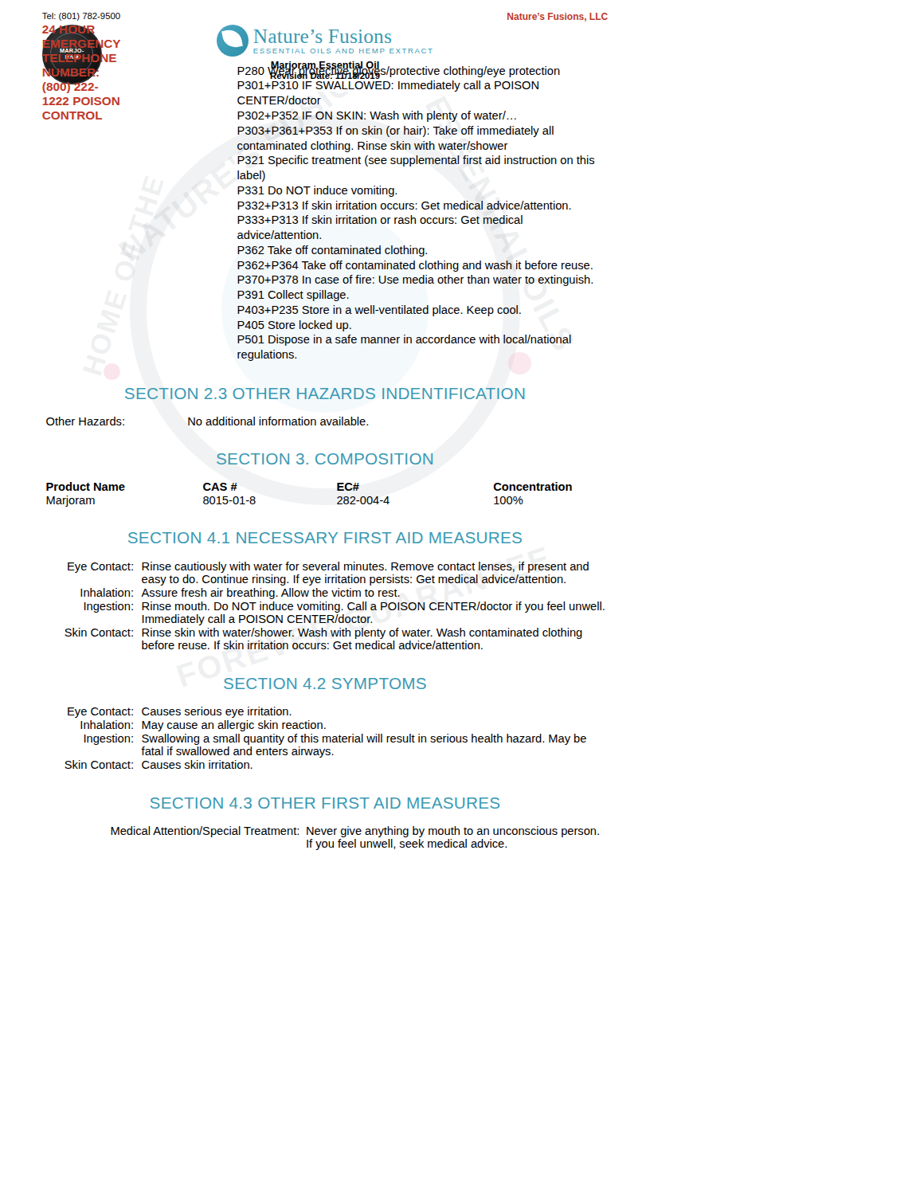NATURE'S FUSIONS
ESSENTIAL OILS
FOREVER GUARANTEE
HOME OF THE
MARJO-
RAM
Nature’s Fusions
ESSENTIAL OILS AND HEMP EXTRACT
Marjoram Essential Oil
Revision Date: 11/18/2019
P280 Wear protective gloves/protective clothing/eye protection
P301+P310 IF SWALLOWED: Immediately call a POISON CENTER/doctor
P302+P352 IF ON SKIN: Wash with plenty of water/…
P303+P361+P353 If on skin (or hair): Take off immediately all contaminated clothing. Rinse skin with water/shower
P321 Specific treatment (see supplemental first aid instruction on this label)
P331 Do NOT induce vomiting.
P332+P313 If skin irritation occurs: Get medical advice/attention.
P333+P313 If skin irritation or rash occurs: Get medical advice/attention.
P362 Take off contaminated clothing.
P362+P364 Take off contaminated clothing and wash it before reuse.
P370+P378 In case of fire: Use media other than water to extinguish.
P391 Collect spillage.
P403+P235 Store in a well-ventilated place. Keep cool.
P405 Store locked up.
P501 Dispose in a safe manner in accordance with local/national regulations.
SECTION 2.3 OTHER HAZARDS INDENTIFICATION
Other Hazards:
No additional information available.
SECTION 3. COMPOSITION
| Product Name | CAS # | EC# | Concentration |
| --- | --- | --- | --- |
| Marjoram | 8015-01-8 | 282-004-4 | 100% |
SECTION 4.1 NECESSARY FIRST AID MEASURES
| Eye Contact: | Rinse cautiously with water for several minutes. Remove contact lenses, if present and easy to do. Continue rinsing. If eye irritation persists: Get medical advice/attention. |
| Inhalation: | Assure fresh air breathing. Allow the victim to rest. |
| Ingestion: | Rinse mouth. Do NOT induce vomiting. Call a POISON CENTER/doctor if you feel unwell. Immediately call a POISON CENTER/doctor. |
| Skin Contact: | Rinse skin with water/shower. Wash with plenty of water. Wash contaminated clothing before reuse. If skin irritation occurs: Get medical advice/attention. |
SECTION 4.2 SYMPTOMS
| Eye Contact: | Causes serious eye irritation. |
| Inhalation: | May cause an allergic skin reaction. |
| Ingestion: | Swallowing a small quantity of this material will result in serious health hazard. May be fatal if swallowed and enters airways. |
| Skin Contact: | Causes skin irritation. |
SECTION 4.3 OTHER FIRST AID MEASURES
| Medical Attention/Special Treatment: | Never give anything by mouth to an unconscious person. If you feel unwell, seek medical advice. |
Tel: (801) 782-9500
Nature’s Fusions, LLC
24 HOUR EMERGENCY TELEPHONE NUMBER: (800) 222-1222 POISON CONTROL
Page 2 of 6